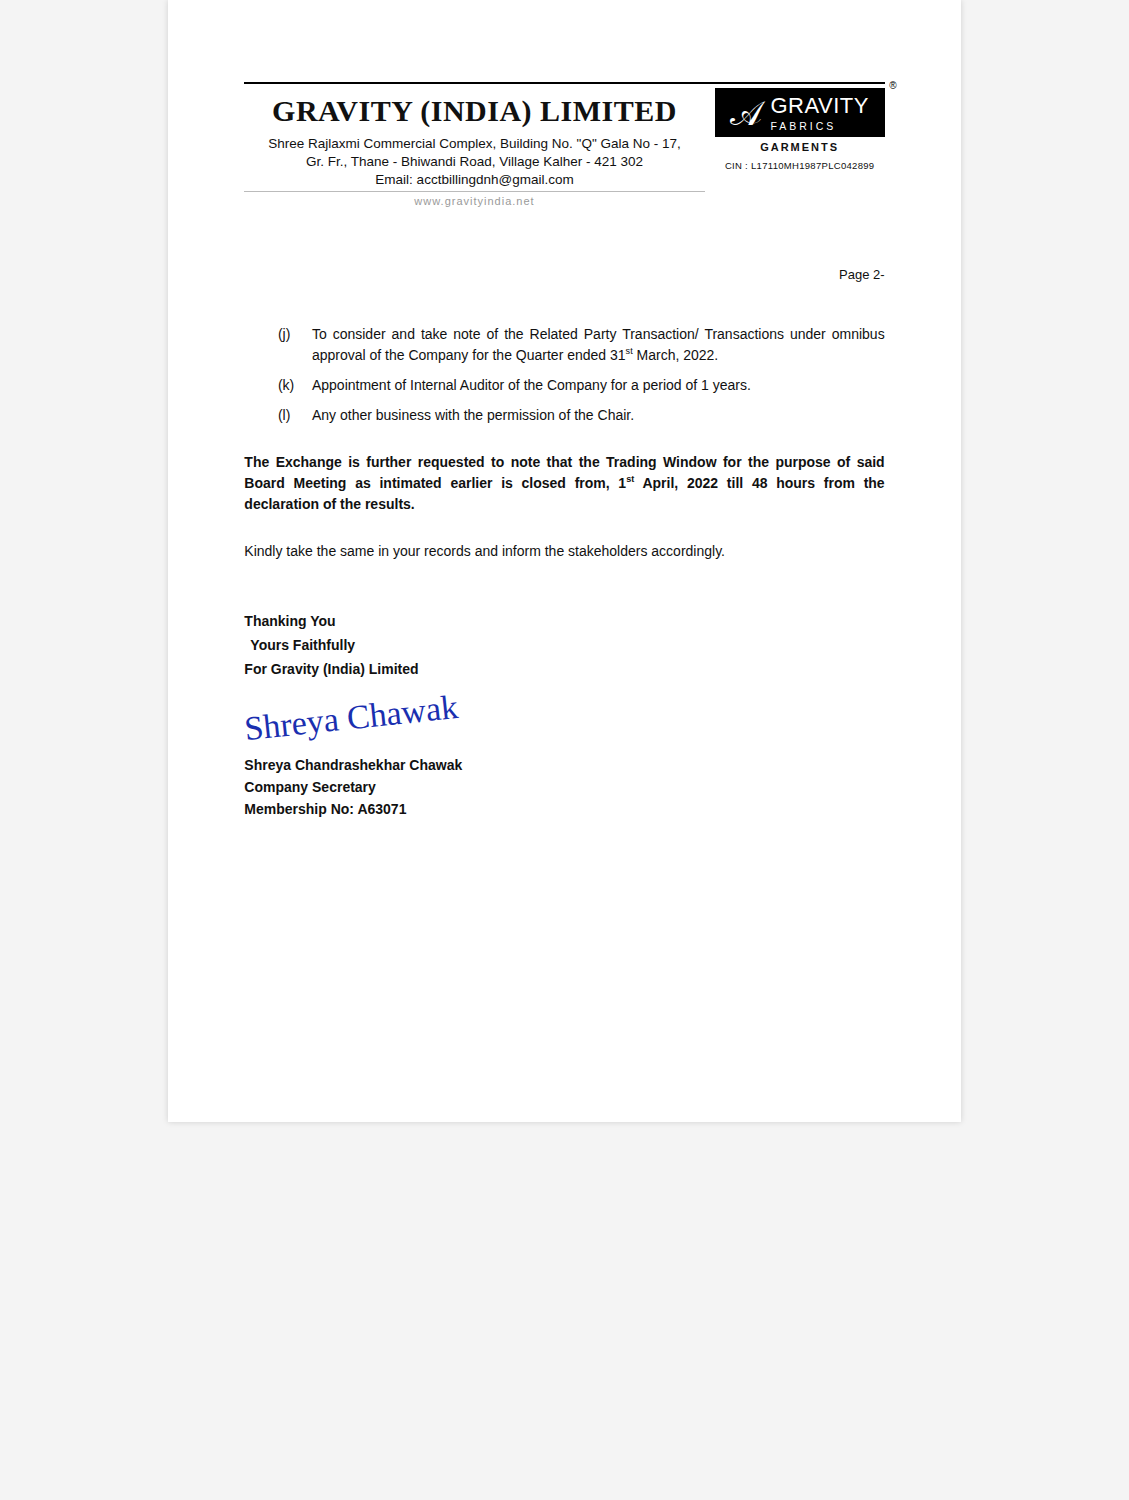GRAVITY (INDIA) LIMITED
Shree Rajlaxmi Commercial Complex, Building No. "Q" Gala No - 17,
Gr. Fr., Thane - Bhiwandi Road, Village Kalher - 421 302
Email: acctbillingdnh@gmail.com
www.gravityindia.net
® 𝒜 GRAVITY
FABRICS
GARMENTS
CIN : L17110MH1987PLC042899
Page 2-
(j) To consider and take note of the Related Party Transaction/ Transactions under omnibus approval of the Company for the Quarter ended 31st March, 2022.
(k) Appointment of Internal Auditor of the Company for a period of 1 years.
(l) Any other business with the permission of the Chair.
The Exchange is further requested to note that the Trading Window for the purpose of said Board Meeting as intimated earlier is closed from, 1st April, 2022 till 48 hours from the declaration of the results.
Kindly take the same in your records and inform the stakeholders accordingly.
Thanking You Yours Faithfully For Gravity (India) Limited
Shreya Chawak
Shreya Chandrashekhar Chawak
Company Secretary
Membership No: A63071